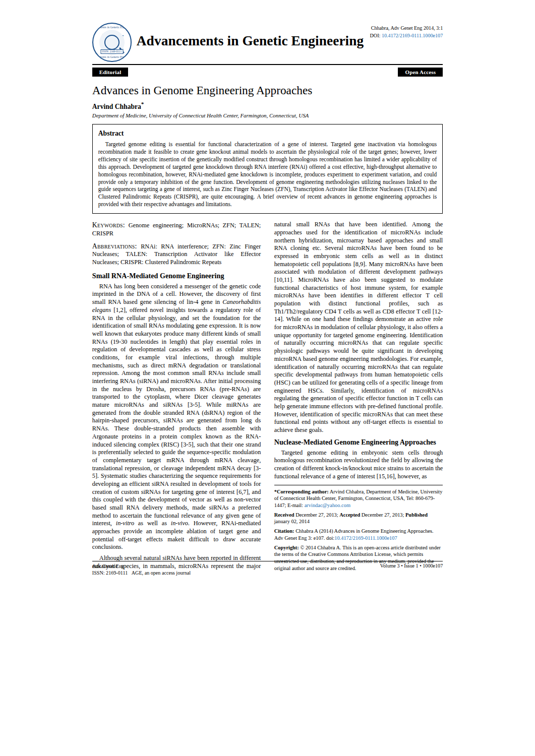Advancements in Genetic Engineering Advancements in Genetic Engineering Advancements Engineering
ISSN: 2169-0111
Advancements in Genetic Engineering
Chhabra, Adv Genet Eng 2014, 3:1
DOI: 10.4172/2169-0111.1000e107
Editorial
Open Access
Advances in Genome Engineering Approaches
Arvind Chhabra*
Department of Medicine, University of Connecticut Health Center, Farmington, Connecticut, USA
Abstract
Targeted genome editing is essential for functional characterization of a gene of interest. Targeted gene inactivation via homologous recombination made it feasible to create gene knockout animal models to ascertain the physiological role of the target genes; however, lower efficiency of site specific insertion of the genetically modified construct through homologous recombination has limited a wider applicability of this approach. Development of targeted gene knockdown through RNA interfere (RNAi) offered a cost effective, high-throughput alternative to homologous recombination, however, RNAi-mediated gene knockdown is incomplete, produces experiment to experiment variation, and could provide only a temporary inhibition of the gene function. Development of genome engineering methodologies utilizing nucleases linked to the guide sequences targeting a gene of interest, such as Zinc Finger Nucleases (ZFN), Transcription Activator like Effector Nucleases (TALEN) and Clustered Palindromic Repeats (CRISPR), are quite encouraging. A brief overview of recent advances in genome engineering approaches is provided with their respective advantages and limitations.
Keywords: Genome engineering; MicroRNAs; ZFN; TALEN; CRISPR
Abbreviations: RNAi: RNA interference; ZFN: Zinc Finger Nucleases; TALEN: Transcription Activator like Effector Nucleases; CRISPR: Clustered Palindromic Repeats
Small RNA-Mediated Genome Engineering
RNA has long been considered a messenger of the genetic code imprinted in the DNA of a cell. However, the discovery of first small RNA based gene silencing of lin-4 gene in Caneorhabditis elegans [1,2], offered novel insights towards a regulatory role of RNA in the cellular physiology, and set the foundation for the identification of small RNAs modulating gene expression. It is now well known that eukaryotes produce many different kinds of small RNAs (19-30 nucleotides in length) that play essential roles in regulation of developmental cascades as well as cellular stress conditions, for example viral infections, through multiple mechanisms, such as direct mRNA degradation or translational repression. Among the most common small RNAs include small interfering RNAs (siRNA) and microRNAs. After initial processing in the nucleus by Drosha, precursors RNAs (pre-RNAs) are transported to the cytoplasm, where Dicer cleavage generates mature microRNAs and siRNAs [3-5]. While miRNAs are generated from the double stranded RNA (dsRNA) region of the hairpin-shaped precursors, siRNAs are generated from long ds RNAs. These double-stranded products then assemble with Argonaute proteins in a protein complex known as the RNA-induced silencing complex (RISC) [3-5], such that their one strand is preferentially selected to guide the sequence-specific modulation of complementary target mRNA through mRNA cleavage, translational repression, or cleavage independent mRNA decay [3-5]. Systematic studies characterizing the sequence requirements for developing an efficient siRNA resulted in development of tools for creation of custom siRNAs for targeting gene of interest [6,7], and this coupled with the development of vector as well as non-vector based small RNA delivery methods, made siRNAs a preferred method to ascertain the functional relevance of any given gene of interest, in-vitro as well as in-vivo. However, RNAi-mediated approaches provide an incomplete ablation of target gene and potential off-target effects makeit difficult to draw accurate conclusions.
Although several natural siRNAs have been reported in different eukaryotic species, in mammals, microRNAs represent the major natural small RNAs that have been identified. Among the approaches used for the identification of microRNAs include northern hybridization, microarray based approaches and small RNA cloning etc. Several microRNAs have been found to be expressed in embryonic stem cells as well as in distinct hematopoietic cell populations [8,9]. Many microRNAs have been associated with modulation of different development pathways [10,11]. MicroRNAs have also been suggested to modulate functional characteristics of host immune system, for example microRNAs have been identifies in different effector T cell population with distinct functional profiles, such as Th1/Th2/regulatory CD4 T cells as well as CD8 effector T cell [12-14]. While on one hand these findings demonstrate an active role for microRNAs in modulation of cellular physiology, it also offers a unique opportunity for targeted genome engineering. Identification of naturally occurring microRNAs that can regulate specific physiologic pathways would be quite significant in developing microRNA based genome engineering methodologies. For example, identification of naturally occurring microRNAs that can regulate specific developmental pathways from human hematopoietic cells (HSC) can be utilized for generating cells of a specific lineage from engineered HSCs. Similarly, identification of microRNAs regulating the generation of specific effector function in T cells can help generate immune effectors with pre-defined functional profile. However, identification of specific microRNAs that can meet these functional end points without any off-target effects is essential to achieve these goals.
Nuclease-Mediated Genome Engineering Approaches
Targeted genome editing in embryonic stem cells through homologous recombination revolutionized the field by allowing the creation of different knock-in/knockout mice strains to ascertain the functional relevance of a gene of interest [15,16], however, as
*Corresponding author: Arvind Chhabra, Department of Medicine, University of Connecticut Health Center, Farmington, Connecticut, USA, Tel: 860-679-1447; E-mail: arvindac@yahoo.com
Received December 27, 2013; Accepted December 27, 2013; Published january 02, 2014
Citation: Chhabra A (2014) Advances in Genome Engineering Approaches. Adv Genet Eng 3: e107. doi:10.4172/2169-0111.1000e107
Copyright: © 2014 Chhabra A. This is an open-access article distributed under the terms of the Creative Commons Attribution License, which permits unrestricted use, distribution, and reproduction in any medium, provided the original author and source are credited.
Adv Genet Eng
ISSN: 2169-0111 AGE, an open access journal
Volume 3 • Issue 1 • 1000e107